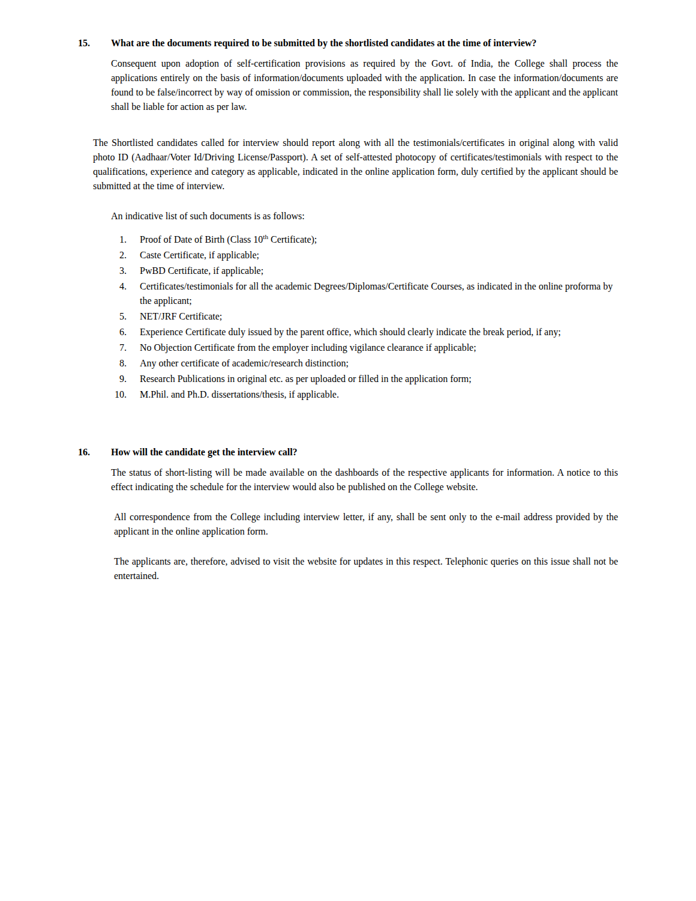15.
What are the documents required to be submitted by the shortlisted candidates at the time of interview?
Consequent upon adoption of self-certification provisions as required by the Govt. of India, the College shall process the applications entirely on the basis of information/documents uploaded with the application. In case the information/documents are found to be false/incorrect by way of omission or commission, the responsibility shall lie solely with the applicant and the applicant shall be liable for action as per law.
The Shortlisted candidates called for interview should report along with all the testimonials/certificates in original along with valid photo ID (Aadhaar/Voter Id/Driving License/Passport). A set of self-attested photocopy of certificates/testimonials with respect to the qualifications, experience and category as applicable, indicated in the online application form, duly certified by the applicant should be submitted at the time of interview.
An indicative list of such documents is as follows:
Proof of Date of Birth (Class 10th Certificate);
Caste Certificate, if applicable;
PwBD Certificate, if applicable;
Certificates/testimonials for all the academic Degrees/Diplomas/Certificate Courses, as indicated in the online proforma by the applicant;
NET/JRF Certificate;
Experience Certificate duly issued by the parent office, which should clearly indicate the break period, if any;
No Objection Certificate from the employer including vigilance clearance if applicable;
Any other certificate of academic/research distinction;
Research Publications in original etc. as per uploaded or filled in the application form;
M.Phil. and Ph.D. dissertations/thesis, if applicable.
16.
How will the candidate get the interview call?
The status of short-listing will be made available on the dashboards of the respective applicants for information. A notice to this effect indicating the schedule for the interview would also be published on the College website.
All correspondence from the College including interview letter, if any, shall be sent only to the e-mail address provided by the applicant in the online application form.
The applicants are, therefore, advised to visit the website for updates in this respect. Telephonic queries on this issue shall not be entertained.